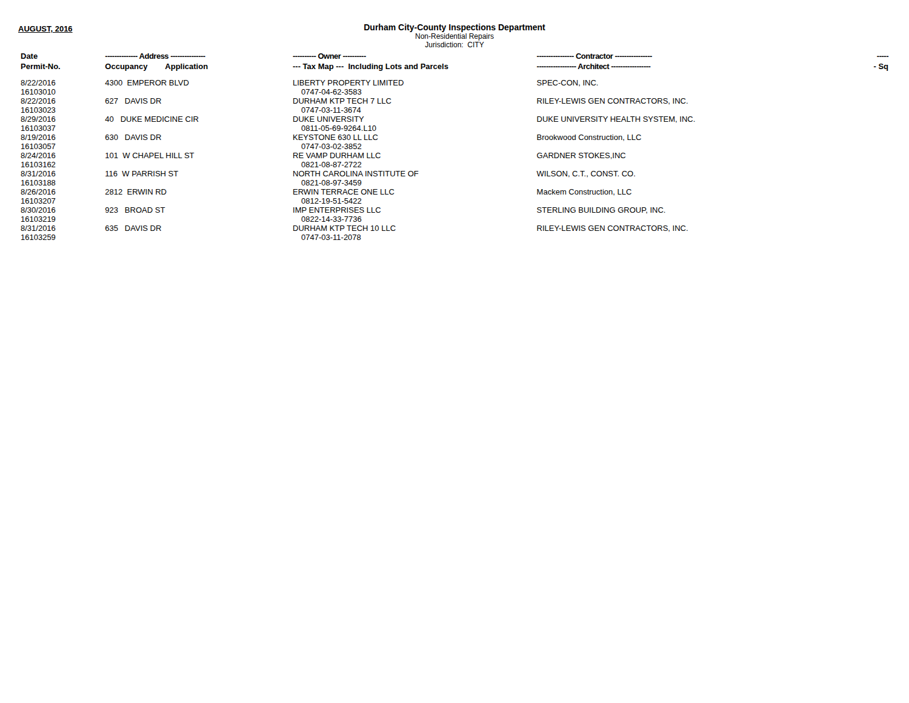AUGUST, 2016
Durham City-County Inspections Department
Non-Residential Repairs
Jurisdiction: CITY
| Date | -------------- Address --------------- | ---------- Owner ---------- | ---------------- Contractor ---------------- | ----- |
| --- | --- | --- | --- | --- |
| Permit-No. | Occupancy Application | --- Tax Map --- Including Lots and Parcels | ----------------- Architect ----------------- | - Sq |
| 8/22/2016 | 4300 EMPEROR BLVD | LIBERTY PROPERTY LIMITED | SPEC-CON, INC. | |
| 16103010 | | 0747-04-62-3583 | | |
| 8/22/2016 | 627 DAVIS DR | DURHAM KTP TECH 7 LLC | RILEY-LEWIS GEN CONTRACTORS, INC. | |
| 16103023 | | 0747-03-11-3674 | | |
| 8/29/2016 | 40 DUKE MEDICINE CIR | DUKE UNIVERSITY | DUKE UNIVERSITY HEALTH SYSTEM, INC. | |
| 16103037 | | 0811-05-69-9264.L10 | | |
| 8/19/2016 | 630 DAVIS DR | KEYSTONE 630 LL LLC | Brookwood Construction, LLC | |
| 16103057 | | 0747-03-02-3852 | | |
| 8/24/2016 | 101 W CHAPEL HILL ST | RE VAMP DURHAM LLC | GARDNER STOKES,INC | |
| 16103162 | | 0821-08-87-2722 | | |
| 8/31/2016 | 116 W PARRISH ST | NORTH CAROLINA INSTITUTE OF | WILSON, C.T., CONST. CO. | |
| 16103188 | | 0821-08-97-3459 | | |
| 8/26/2016 | 2812 ERWIN RD | ERWIN TERRACE ONE LLC | Mackem Construction, LLC | |
| 16103207 | | 0812-19-51-5422 | | |
| 8/30/2016 | 923 BROAD ST | IMP ENTERPRISES LLC | STERLING BUILDING GROUP, INC. | |
| 16103219 | | 0822-14-33-7736 | | |
| 8/31/2016 | 635 DAVIS DR | DURHAM KTP TECH 10 LLC | RILEY-LEWIS GEN CONTRACTORS, INC. | |
| 16103259 | | 0747-03-11-2078 | | |